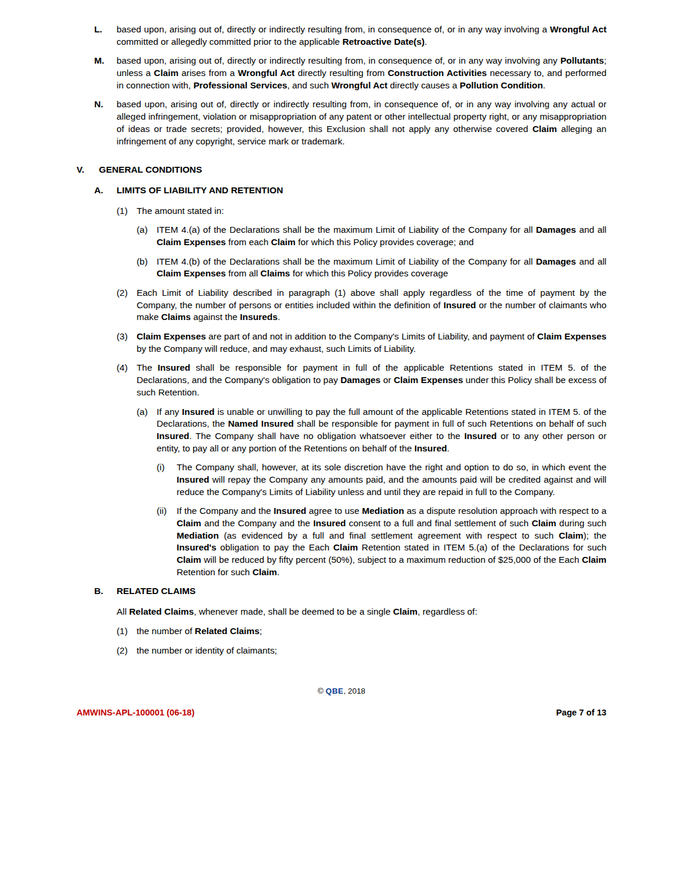L.
based upon, arising out of, directly or indirectly resulting from, in consequence of, or in any way involving a Wrongful Act committed or allegedly committed prior to the applicable Retroactive Date(s).
M.
based upon, arising out of, directly or indirectly resulting from, in consequence of, or in any way involving any Pollutants; unless a Claim arises from a Wrongful Act directly resulting from Construction Activities necessary to, and performed in connection with, Professional Services, and such Wrongful Act directly causes a Pollution Condition.
N.
based upon, arising out of, directly or indirectly resulting from, in consequence of, or in any way involving any actual or alleged infringement, violation or misappropriation of any patent or other intellectual property right, or any misappropriation of ideas or trade secrets; provided, however, this Exclusion shall not apply any otherwise covered Claim alleging an infringement of any copyright, service mark or trademark.
V.
GENERAL CONDITIONS
A.
LIMITS OF LIABILITY AND RETENTION
(1)
The amount stated in:
(a)
ITEM 4.(a) of the Declarations shall be the maximum Limit of Liability of the Company for all Damages and all Claim Expenses from each Claim for which this Policy provides coverage; and
(b)
ITEM 4.(b) of the Declarations shall be the maximum Limit of Liability of the Company for all Damages and all Claim Expenses from all Claims for which this Policy provides coverage
(2)
Each Limit of Liability described in paragraph (1) above shall apply regardless of the time of payment by the Company, the number of persons or entities included within the definition of Insured or the number of claimants who make Claims against the Insureds.
(3)
Claim Expenses are part of and not in addition to the Company's Limits of Liability, and payment of Claim Expenses by the Company will reduce, and may exhaust, such Limits of Liability.
(4)
The Insured shall be responsible for payment in full of the applicable Retentions stated in ITEM 5. of the Declarations, and the Company's obligation to pay Damages or Claim Expenses under this Policy shall be excess of such Retention.
(a)
If any Insured is unable or unwilling to pay the full amount of the applicable Retentions stated in ITEM 5. of the Declarations, the Named Insured shall be responsible for payment in full of such Retentions on behalf of such Insured. The Company shall have no obligation whatsoever either to the Insured or to any other person or entity, to pay all or any portion of the Retentions on behalf of the Insured.
(i)
The Company shall, however, at its sole discretion have the right and option to do so, in which event the Insured will repay the Company any amounts paid, and the amounts paid will be credited against and will reduce the Company's Limits of Liability unless and until they are repaid in full to the Company.
(ii)
If the Company and the Insured agree to use Mediation as a dispute resolution approach with respect to a Claim and the Company and the Insured consent to a full and final settlement of such Claim during such Mediation (as evidenced by a full and final settlement agreement with respect to such Claim); the Insured's obligation to pay the Each Claim Retention stated in ITEM 5.(a) of the Declarations for such Claim will be reduced by fifty percent (50%), subject to a maximum reduction of $25,000 of the Each Claim Retention for such Claim.
B.
RELATED CLAIMS
All Related Claims, whenever made, shall be deemed to be a single Claim, regardless of:
(1)
the number of Related Claims;
(2)
the number or identity of claimants;
© QBE, 2018
AMWINS-APL-100001 (06-18)
Page 7 of 13